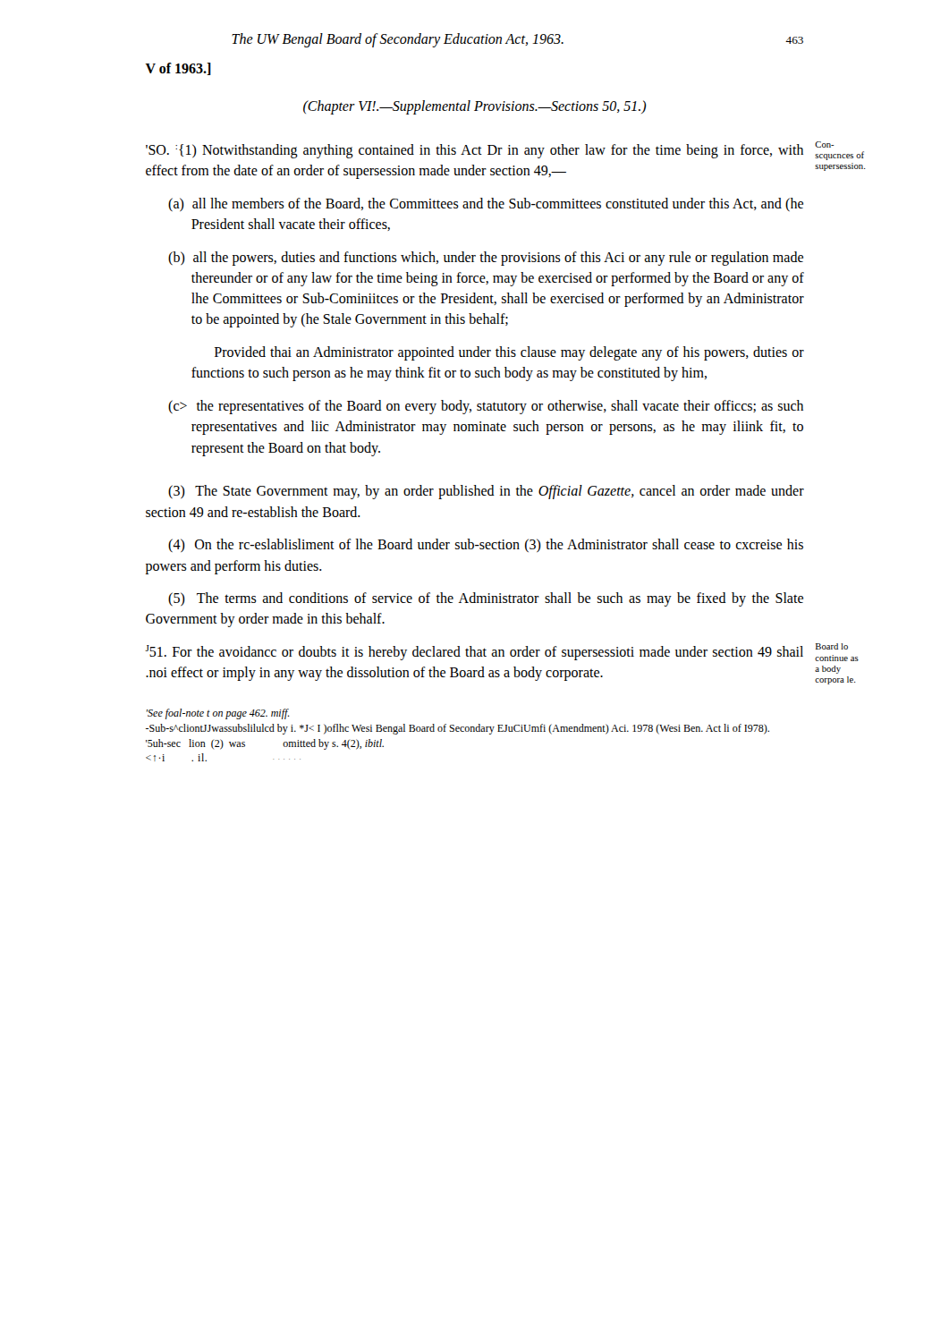The UW Bengal Board of Secondary Education Act, 1963. 463
V of 1963.]
(Chapter VI!.—Supplemental Provisions.—Sections 50, 51.)
Con-scqucnces of supersession.
'SO. :{1) Notwithstanding anything contained in this Act Dr in any other law for the time being in force, with effect from the date of an order of supersession made under section 49,—
(a) all lhe members of the Board, the Committees and the Sub-committees constituted under this Act, and (he President shall vacate their offices,
(b) all the powers, duties and functions which, under the provisions of this Aci or any rule or regulation made thereunder or of any law for the time being in force, may be exercised or performed by the Board or any of lhe Committees or Sub-Cominiitces or the President, shall be exercised or performed by an Administrator to be appointed by (he Stale Government in this behalf;
Provided thai an Administrator appointed under this clause may delegate any of his powers, duties or functions to such person as he may think fit or to such body as may be constituted by him,
(c> the representatives of the Board on every body, statutory or otherwise, shall vacate their officcs; as such representatives and liic Administrator may nominate such person or persons, as he may iliink fit, to represent the Board on that body.
(3) The State Government may, by an order published in the Official Gazette, cancel an order made under section 49 and re-establish the Board.
(4) On the rc-eslablisliment of lhe Board under sub-section (3) the Administrator shall cease to cxcreise his powers and perform his duties.
(5) The terms and conditions of service of the Administrator shall be such as may be fixed by the Slate Government by order made in this behalf.
Board lo continue as a body corpora le.
J51. For the avoidancc or doubts it is hereby declared that an order of supersessioti made under section 49 shail .noi effect or imply in any way the dissolution of the Board as a body corporate.
'See foal-note t on page 462. miff.
-Sub-s^cliontJJwassubslilulcd by i. *J< I )oflhc Wesi Bengal Board of Secondary EJuCiUmfi (Amendment) Aci. 1978 (Wesi Ben. Act li of I978).
'5uh-sec lion (2) was omitted by s. 4(2), ibitl.
<↑·i . il. · · · · · ·